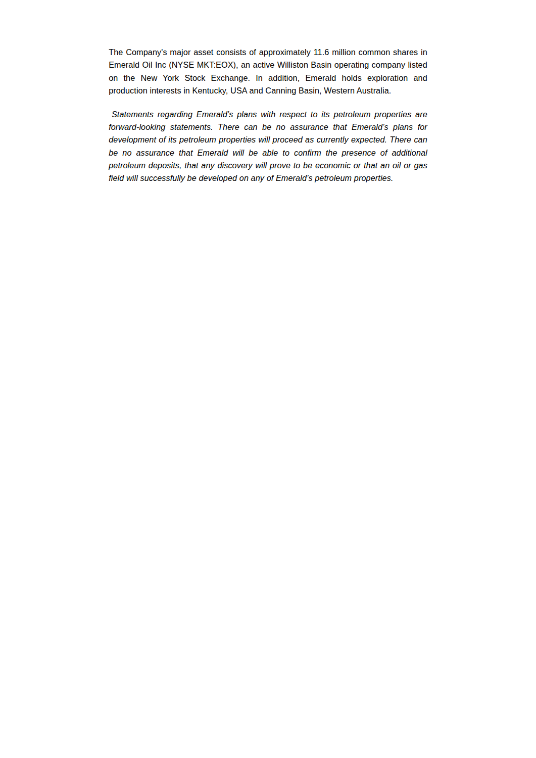The Company's major asset consists of approximately 11.6 million common shares in Emerald Oil Inc (NYSE MKT:EOX), an active Williston Basin operating company listed on the New York Stock Exchange. In addition, Emerald holds exploration and production interests in Kentucky, USA and Canning Basin, Western Australia.
Statements regarding Emerald’s plans with respect to its petroleum properties are forward-looking statements. There can be no assurance that Emerald’s plans for development of its petroleum properties will proceed as currently expected. There can be no assurance that Emerald will be able to confirm the presence of additional petroleum deposits, that any discovery will prove to be economic or that an oil or gas field will successfully be developed on any of Emerald’s petroleum properties.